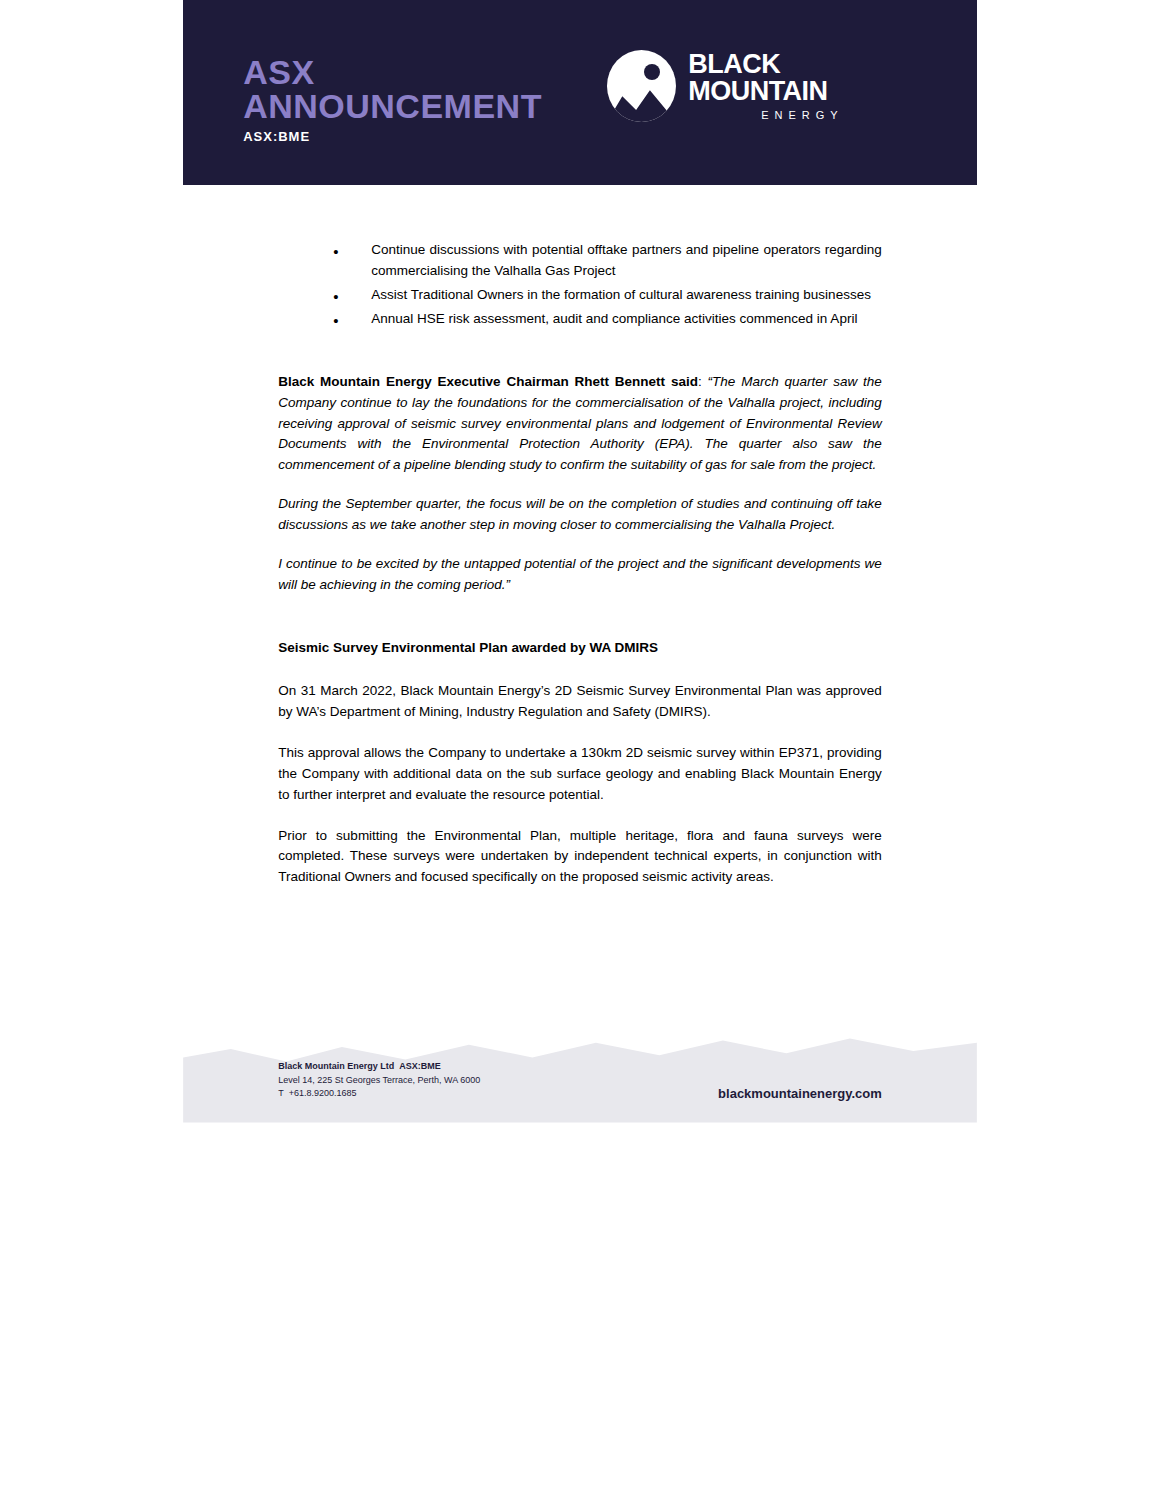ASX ANNOUNCEMENT
ASX:BME
BLACK MOUNTAIN
ENERGY
Continue discussions with potential offtake partners and pipeline operators regarding commercialising the Valhalla Gas Project
Assist Traditional Owners in the formation of cultural awareness training businesses
Annual HSE risk assessment, audit and compliance activities commenced in April
Black Mountain Energy Executive Chairman Rhett Bennett said: “The March quarter saw the Company continue to lay the foundations for the commercialisation of the Valhalla project, including receiving approval of seismic survey environmental plans and lodgement of Environmental Review Documents with the Environmental Protection Authority (EPA). The quarter also saw the commencement of a pipeline blending study to confirm the suitability of gas for sale from the project.
During the September quarter, the focus will be on the completion of studies and continuing off take discussions as we take another step in moving closer to commercialising the Valhalla Project.
I continue to be excited by the untapped potential of the project and the significant developments we will be achieving in the coming period.”
Seismic Survey Environmental Plan awarded by WA DMIRS
On 31 March 2022, Black Mountain Energy’s 2D Seismic Survey Environmental Plan was approved by WA’s Department of Mining, Industry Regulation and Safety (DMIRS).
This approval allows the Company to undertake a 130km 2D seismic survey within EP371, providing the Company with additional data on the sub surface geology and enabling Black Mountain Energy to further interpret and evaluate the resource potential.
Prior to submitting the Environmental Plan, multiple heritage, flora and fauna surveys were completed. These surveys were undertaken by independent technical experts, in conjunction with Traditional Owners and focused specifically on the proposed seismic activity areas.
Black Mountain Energy Ltd ASX:BME
Level 14, 225 St Georges Terrace, Perth, WA 6000
T +61.8.9200.1685
blackmountainenergy.com